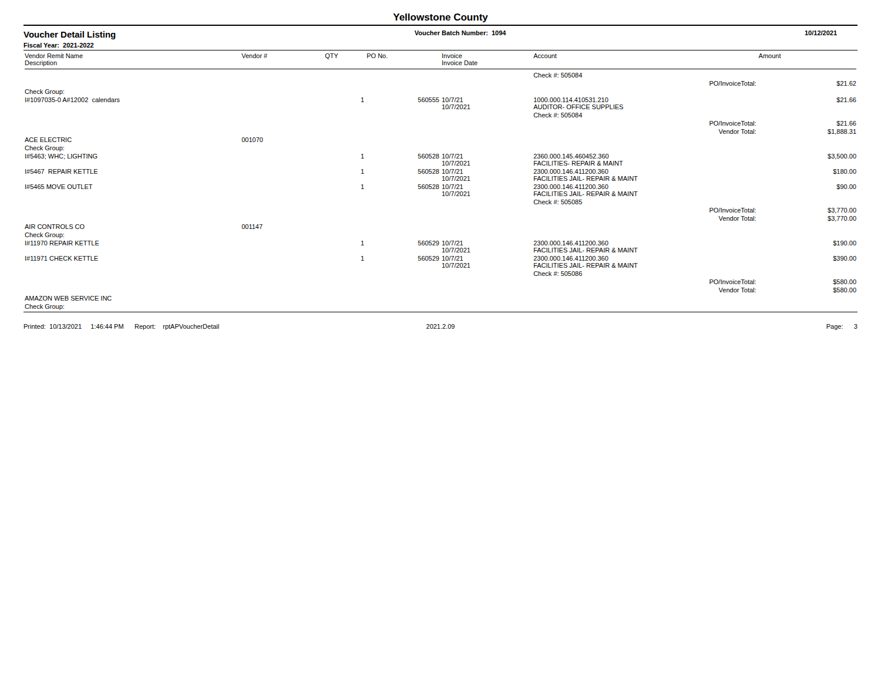Yellowstone County
Voucher Detail Listing
Voucher Batch Number: 1094
10/12/2021
Fiscal Year: 2021-2022
| Vendor Remit Name Description | Vendor # | QTY | PO No. | Invoice Invoice Date | Account | Amount |
| --- | --- | --- | --- | --- | --- | --- |
| | Check #: 505084 | |
| | PO/InvoiceTotal: | $21.62 |
| Check Group: | |
| I#1097035-0 A#12002 calendars | | 1 | 560555 | 10/7/21 10/7/2021 | 1000.000.114.410531.210 AUDITOR- OFFICE SUPPLIES | $21.66 |
| | Check #: 505084 | |
| | PO/InvoiceTotal: | $21.66 |
| | Vendor Total: | $1,888.31 |
| ACE ELECTRIC | 001070 | |
| Check Group: | |
| I#5463; WHC; LIGHTING | | 1 | 560528 | 10/7/21 10/7/2021 | 2360.000.145.460452.360 FACILITIES- REPAIR & MAINT | $3,500.00 |
| I#5467 REPAIR KETTLE | | 1 | 560528 | 10/7/21 10/7/2021 | 2300.000.146.411200.360 FACILITIES JAIL- REPAIR & MAINT | $180.00 |
| I#5465 MOVE OUTLET | | 1 | 560528 | 10/7/21 10/7/2021 | 2300.000.146.411200.360 FACILITIES JAIL- REPAIR & MAINT | $90.00 |
| | Check #: 505085 | |
| | PO/InvoiceTotal: | $3,770.00 |
| | Vendor Total: | $3,770.00 |
| AIR CONTROLS CO | 001147 | |
| Check Group: | |
| I#11970 REPAIR KETTLE | | 1 | 560529 | 10/7/21 10/7/2021 | 2300.000.146.411200.360 FACILITIES JAIL- REPAIR & MAINT | $190.00 |
| I#11971 CHECK KETTLE | | 1 | 560529 | 10/7/21 10/7/2021 | 2300.000.146.411200.360 FACILITIES JAIL- REPAIR & MAINT | $390.00 |
| | Check #: 505086 | |
| | PO/InvoiceTotal: | $580.00 |
| | Vendor Total: | $580.00 |
| AMAZON WEB SERVICE INC | |
| Check Group: | |
Printed: 10/13/2021 1:46:44 PM Report: rptAPVoucherDetail
2021.2.09
Page: 3